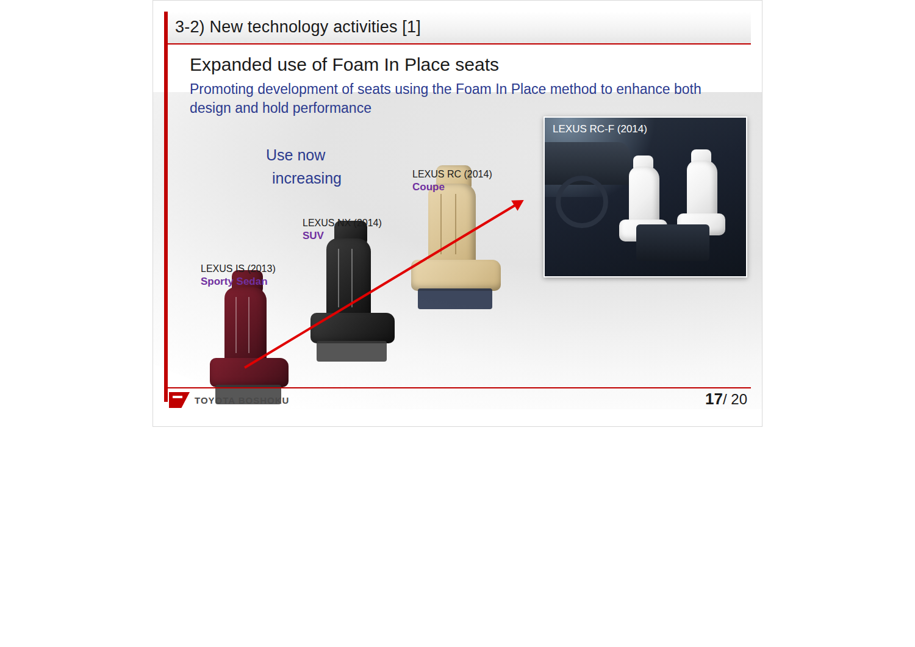3-2) New technology activities [1]
Expanded use of Foam In Place seats
Promoting development of seats using the Foam In Place method to enhance both design and hold performance
Use now increasing
LEXUS IS (2013) Sporty Sedan
LEXUS NX (2014) SUV
LEXUS RC (2014) Coupe
LEXUS RC-F (2014)
TOYOTA BOSHOKU
17/ 20